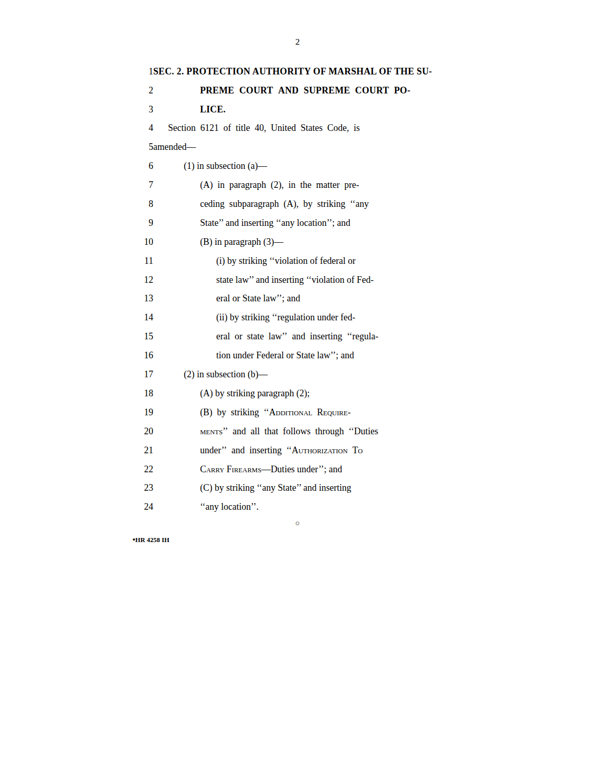2
| 1 | SEC. 2. PROTECTION AUTHORITY OF MARSHAL OF THE SU- |
| 2 | PREME COURT AND SUPREME COURT PO- |
| 3 | LICE. |
| 4 | Section 6121 of title 40, United States Code, is |
| 5 | amended— |
| 6 | (1) in subsection (a)— |
| 7 | (A) in paragraph (2), in the matter pre- |
| 8 | ceding subparagraph (A), by striking ‘‘any |
| 9 | State’’ and inserting ‘‘any location’’; and |
| 10 | (B) in paragraph (3)— |
| 11 | (i) by striking ‘‘violation of federal or |
| 12 | state law’’ and inserting ‘‘violation of Fed- |
| 13 | eral or State law’’; and |
| 14 | (ii) by striking ‘‘regulation under fed- |
| 15 | eral or state law’’ and inserting ‘‘regula- |
| 16 | tion under Federal or State law’’; and |
| 17 | (2) in subsection (b)— |
| 18 | (A) by striking paragraph (2); |
| 19 | (B) by striking ‘‘ Additional Require- |
| 20 | ments ’’ and all that follows through ‘‘Duties |
| 21 | under’’ and inserting ‘‘ Authorization To |
| 22 | Carry Firearms —Duties under’’; and |
| 23 | (C) by striking ‘‘any State’’ and inserting |
| 24 | ‘‘any location’’. |
○
•HR 4258 IH